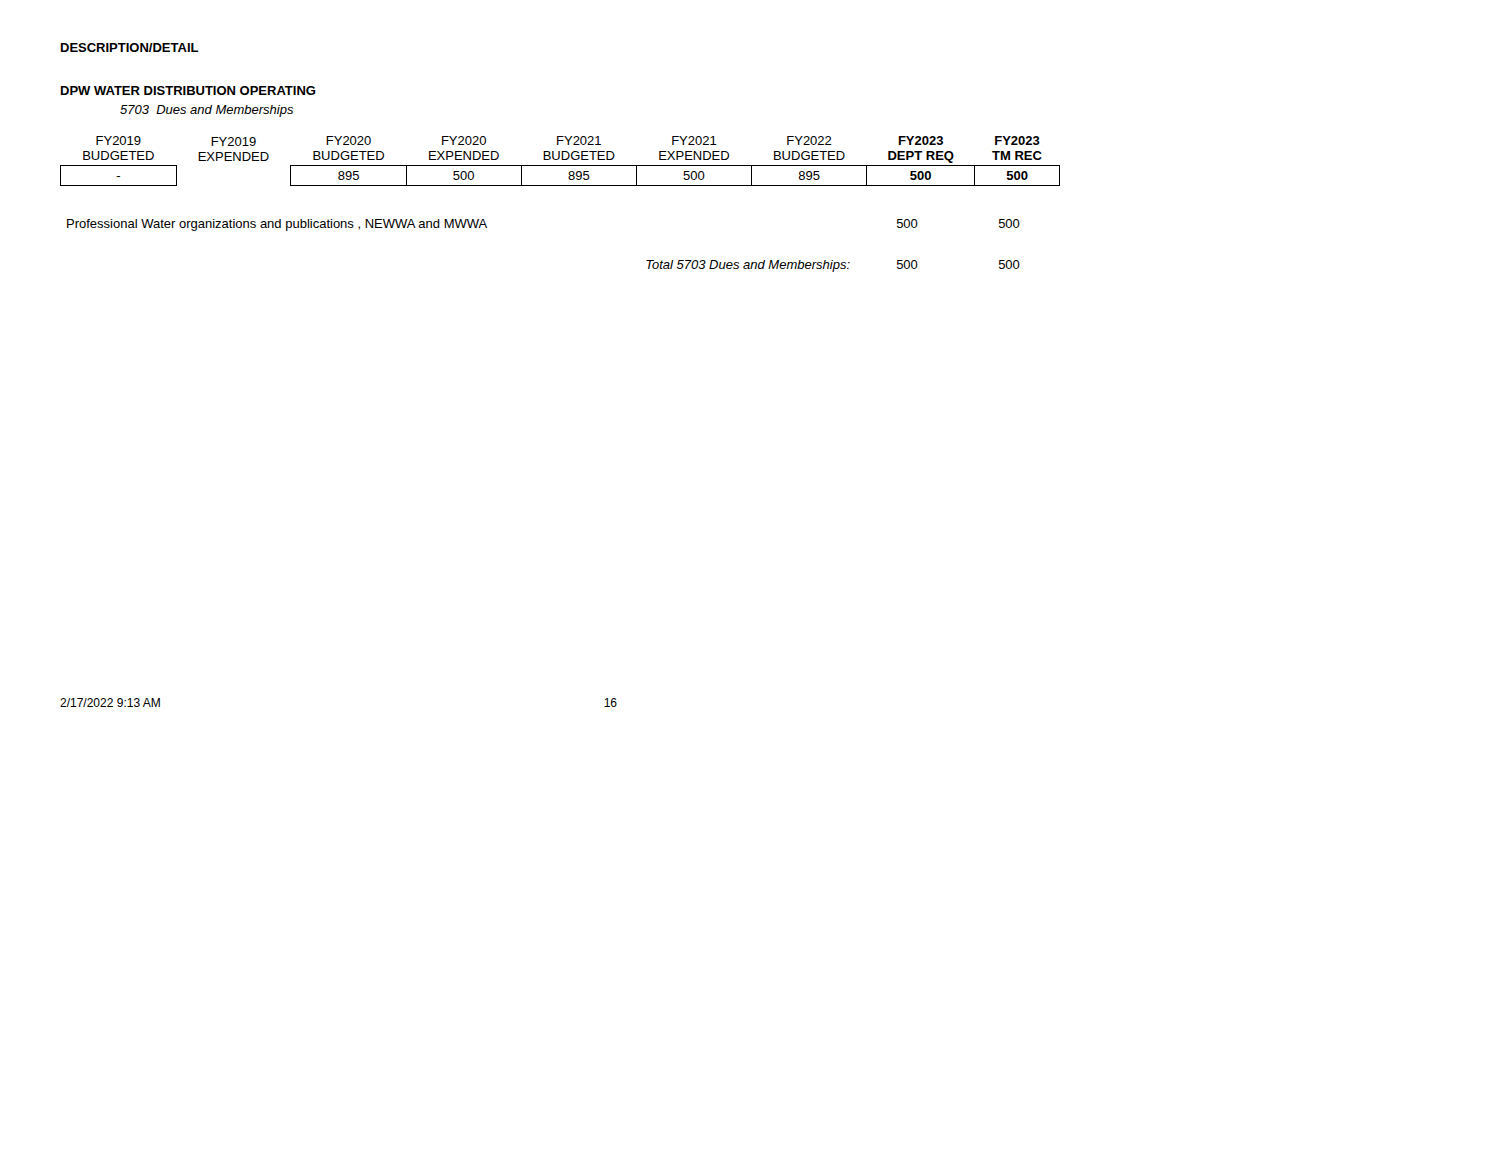DESCRIPTION/DETAIL
DPW WATER DISTRIBUTION OPERATING
5703 Dues and Memberships
| FY2019 BUDGETED | FY2019 EXPENDED | FY2020 BUDGETED | FY2020 EXPENDED | FY2021 BUDGETED | FY2021 EXPENDED | FY2022 BUDGETED | FY2023 DEPT REQ | FY2023 TM REC |
| --- | --- | --- | --- | --- | --- | --- | --- | --- |
| - | | 895 | 500 | 895 | 500 | 895 | 500 | 500 |
| Professional Water organizations and publications , NEWWA and MWWA | 500 | 500 |
| Total 5703 Dues and Memberships: | 500 | 500 |
2/17/2022 9:13 AM 16